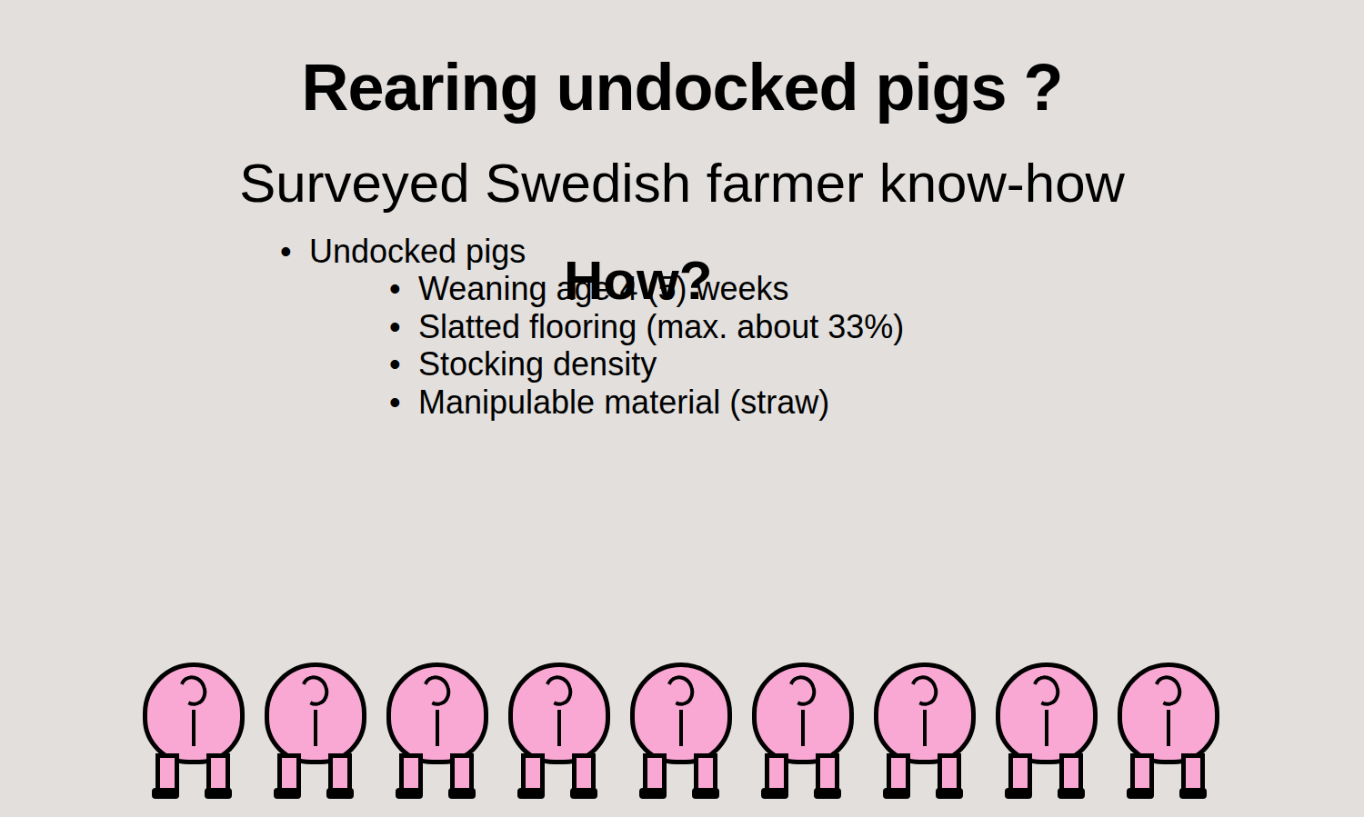Rearing undocked pigs ?
Surveyed Swedish farmer know-how
How?
Undocked pigs
Weaning age 4 (5) weeks
Slatted flooring (max. about 33%)
Stocking density
Manipulable material (straw)